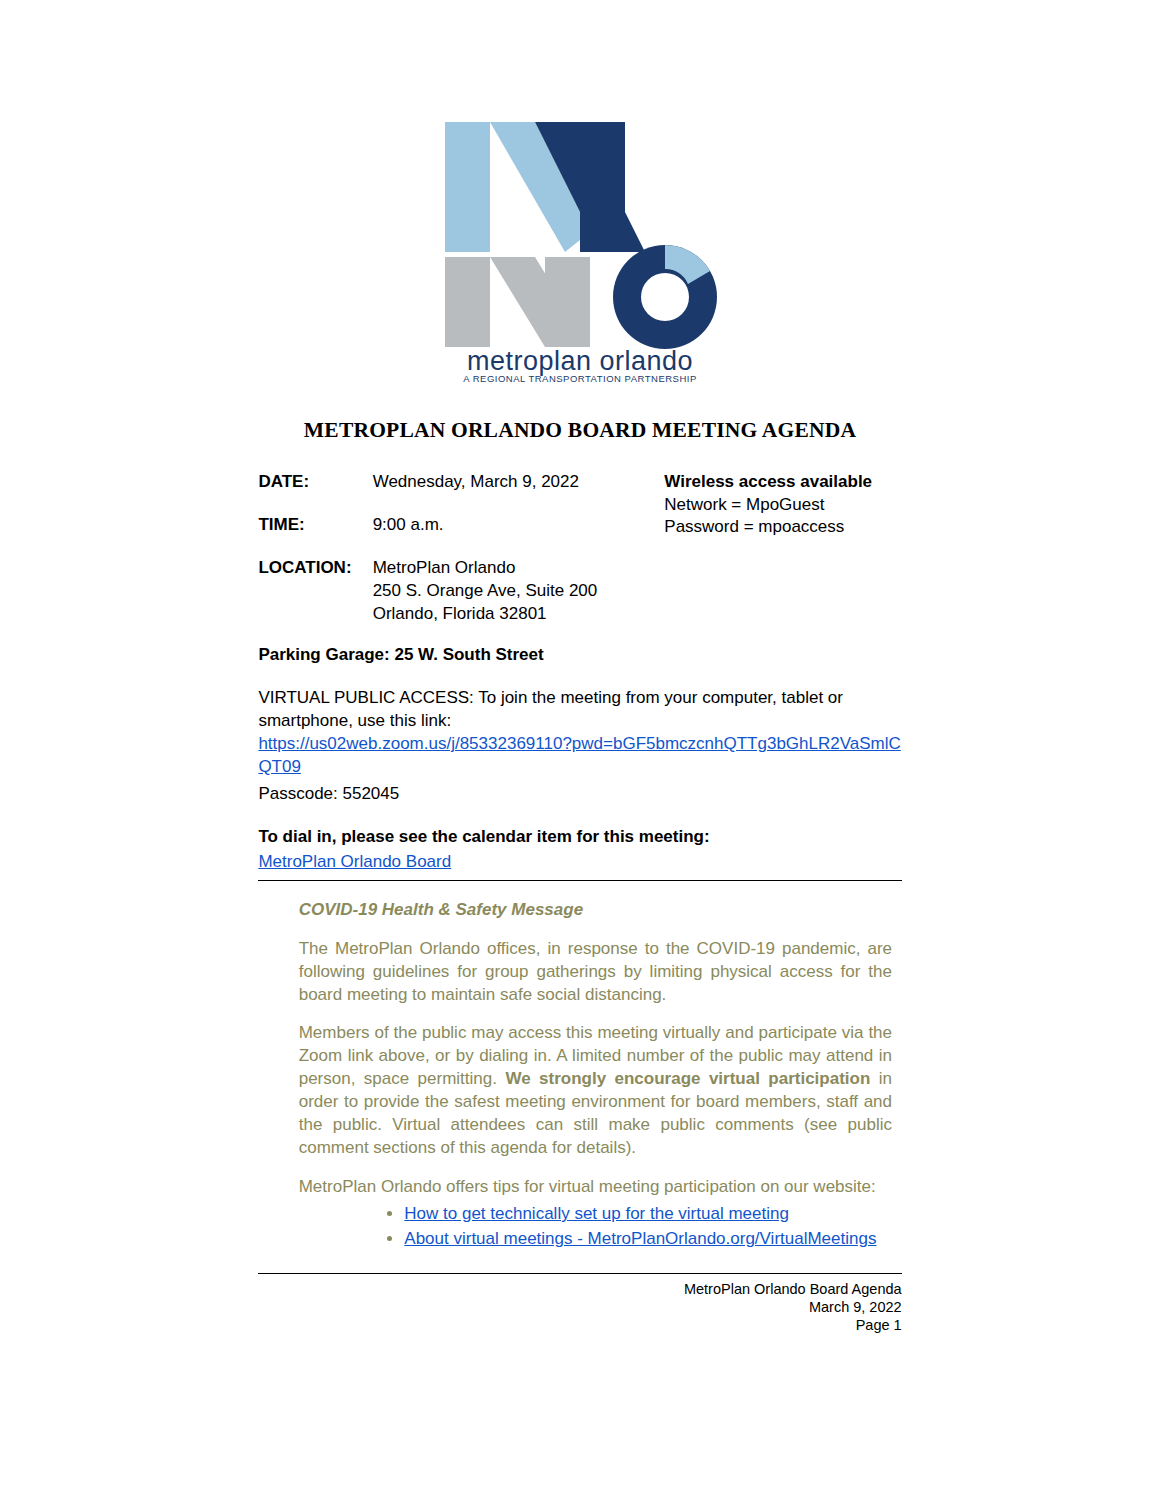metroplan orlando A REGIONAL TRANSPORTATION PARTNERSHIP
METROPLAN ORLANDO BOARD MEETING AGENDA
| DATE: | Wednesday, March 9, 2022 | Wireless access available Network = MpoGuest Password = mpoaccess |
| TIME: | 9:00 a.m. |
| LOCATION: | MetroPlan Orlando 250 S. Orange Ave, Suite 200 Orlando, Florida 32801 |
Parking Garage: 25 W. South Street
VIRTUAL PUBLIC ACCESS: To join the meeting from your computer, tablet or smartphone, use this link:
https://us02web.zoom.us/j/85332369110?pwd=bGF5bmczcnhQTTg3bGhLR2VaSmlCQT09
Passcode: 552045
To dial in, please see the calendar item for this meeting:
MetroPlan Orlando Board
COVID-19 Health & Safety Message
The MetroPlan Orlando offices, in response to the COVID-19 pandemic, are following guidelines for group gatherings by limiting physical access for the board meeting to maintain safe social distancing.
Members of the public may access this meeting virtually and participate via the Zoom link above, or by dialing in. A limited number of the public may attend in person, space permitting. We strongly encourage virtual participation in order to provide the safest meeting environment for board members, staff and the public. Virtual attendees can still make public comments (see public comment sections of this agenda for details).
MetroPlan Orlando offers tips for virtual meeting participation on our website:
How to get technically set up for the virtual meeting
About virtual meetings - MetroPlanOrlando.org/VirtualMeetings
MetroPlan Orlando Board Agenda
March 9, 2022
Page 1